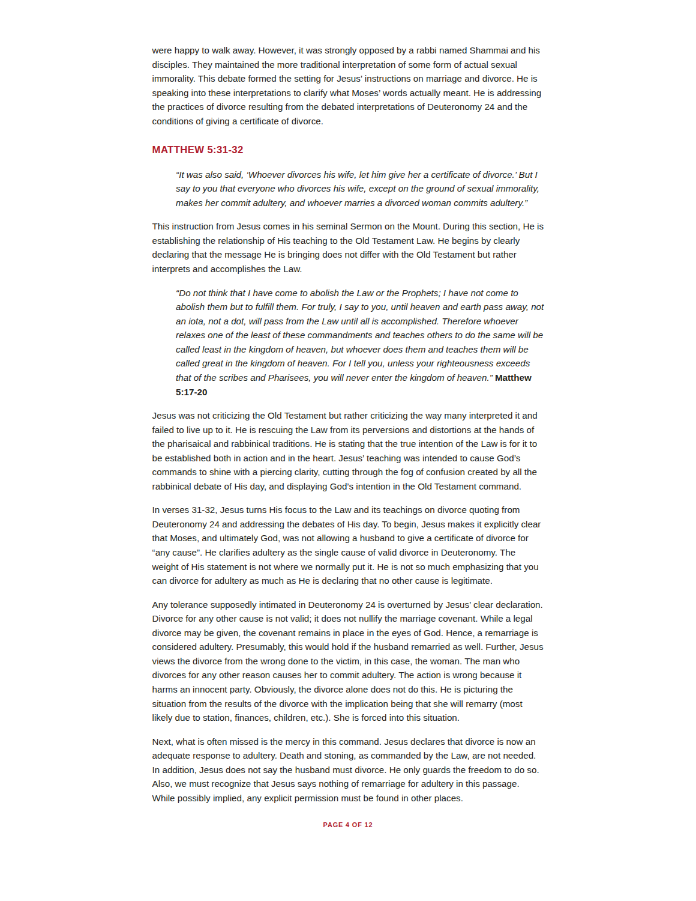were happy to walk away. However, it was strongly opposed by a rabbi named Shammai and his disciples. They maintained the more traditional interpretation of some form of actual sexual immorality. This debate formed the setting for Jesus’ instructions on marriage and divorce. He is speaking into these interpretations to clarify what Moses’ words actually meant. He is addressing the practices of divorce resulting from the debated interpretations of Deuteronomy 24 and the conditions of giving a certificate of divorce.
MATTHEW 5:31-32
“It was also said, ‘Whoever divorces his wife, let him give her a certificate of divorce.’ But I say to you that everyone who divorces his wife, except on the ground of sexual immorality, makes her commit adultery, and whoever marries a divorced woman commits adultery.”
This instruction from Jesus comes in his seminal Sermon on the Mount. During this section, He is establishing the relationship of His teaching to the Old Testament Law. He begins by clearly declaring that the message He is bringing does not differ with the Old Testament but rather interprets and accomplishes the Law.
“Do not think that I have come to abolish the Law or the Prophets; I have not come to abolish them but to fulfill them. For truly, I say to you, until heaven and earth pass away, not an iota, not a dot, will pass from the Law until all is accomplished. Therefore whoever relaxes one of the least of these commandments and teaches others to do the same will be called least in the kingdom of heaven, but whoever does them and teaches them will be called great in the kingdom of heaven. For I tell you, unless your righteousness exceeds that of the scribes and Pharisees, you will never enter the kingdom of heaven.” Matthew 5:17-20
Jesus was not criticizing the Old Testament but rather criticizing the way many interpreted it and failed to live up to it. He is rescuing the Law from its perversions and distortions at the hands of the pharisaical and rabbinical traditions. He is stating that the true intention of the Law is for it to be established both in action and in the heart. Jesus’ teaching was intended to cause God’s commands to shine with a piercing clarity, cutting through the fog of confusion created by all the rabbinical debate of His day, and displaying God’s intention in the Old Testament command.
In verses 31-32, Jesus turns His focus to the Law and its teachings on divorce quoting from Deuteronomy 24 and addressing the debates of His day. To begin, Jesus makes it explicitly clear that Moses, and ultimately God, was not allowing a husband to give a certificate of divorce for “any cause”. He clarifies adultery as the single cause of valid divorce in Deuteronomy. The weight of His statement is not where we normally put it. He is not so much emphasizing that you can divorce for adultery as much as He is declaring that no other cause is legitimate.
Any tolerance supposedly intimated in Deuteronomy 24 is overturned by Jesus’ clear declaration. Divorce for any other cause is not valid; it does not nullify the marriage covenant. While a legal divorce may be given, the covenant remains in place in the eyes of God. Hence, a remarriage is considered adultery. Presumably, this would hold if the husband remarried as well. Further, Jesus views the divorce from the wrong done to the victim, in this case, the woman. The man who divorces for any other reason causes her to commit adultery. The action is wrong because it harms an innocent party. Obviously, the divorce alone does not do this. He is picturing the situation from the results of the divorce with the implication being that she will remarry (most likely due to station, finances, children, etc.). She is forced into this situation.
Next, what is often missed is the mercy in this command. Jesus declares that divorce is now an adequate response to adultery. Death and stoning, as commanded by the Law, are not needed. In addition, Jesus does not say the husband must divorce. He only guards the freedom to do so. Also, we must recognize that Jesus says nothing of remarriage for adultery in this passage. While possibly implied, any explicit permission must be found in other places.
PAGE 4 OF 12